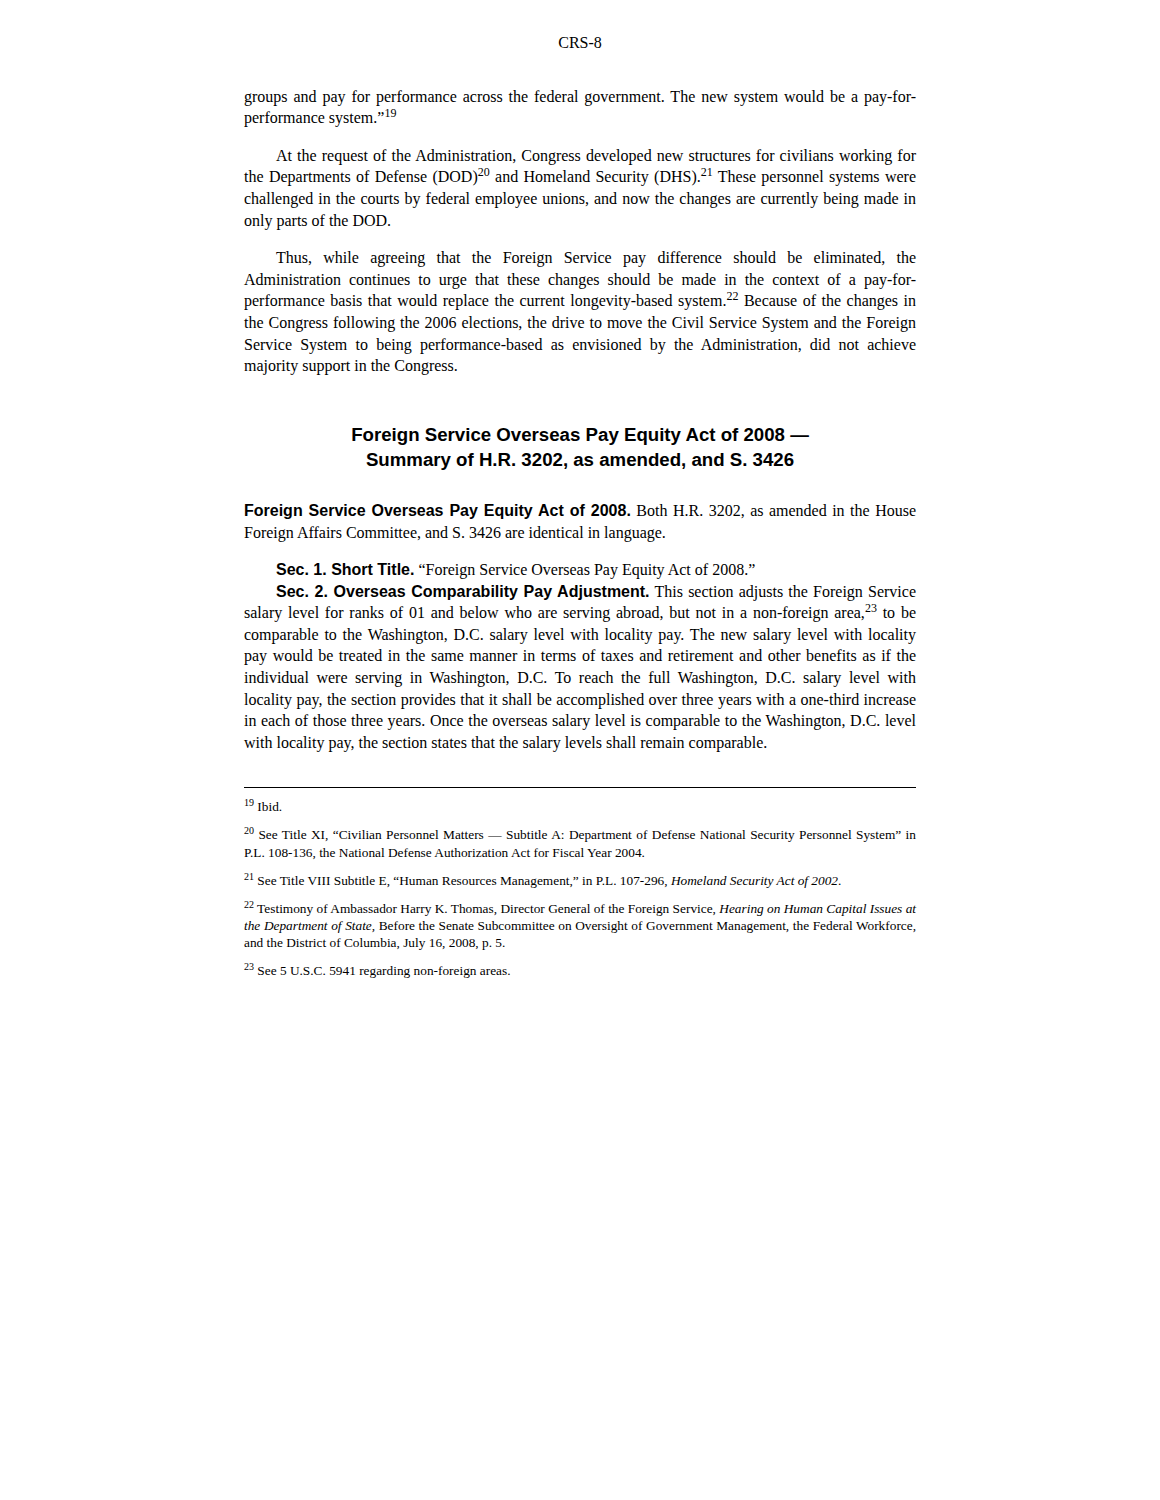CRS-8
groups and pay for performance across the federal government. The new system would be a pay-for-performance system.”19
At the request of the Administration, Congress developed new structures for civilians working for the Departments of Defense (DOD)20 and Homeland Security (DHS).21 These personnel systems were challenged in the courts by federal employee unions, and now the changes are currently being made in only parts of the DOD.
Thus, while agreeing that the Foreign Service pay difference should be eliminated, the Administration continues to urge that these changes should be made in the context of a pay-for-performance basis that would replace the current longevity-based system.22 Because of the changes in the Congress following the 2006 elections, the drive to move the Civil Service System and the Foreign Service System to being performance-based as envisioned by the Administration, did not achieve majority support in the Congress.
Foreign Service Overseas Pay Equity Act of 2008 —
Summary of H.R. 3202, as amended, and S. 3426
Foreign Service Overseas Pay Equity Act of 2008. Both H.R. 3202, as amended in the House Foreign Affairs Committee, and S. 3426 are identical in language.
Sec. 1. Short Title. “Foreign Service Overseas Pay Equity Act of 2008.”
Sec. 2. Overseas Comparability Pay Adjustment. This section adjusts the Foreign Service salary level for ranks of 01 and below who are serving abroad, but not in a non-foreign area,23 to be comparable to the Washington, D.C. salary level with locality pay. The new salary level with locality pay would be treated in the same manner in terms of taxes and retirement and other benefits as if the individual were serving in Washington, D.C. To reach the full Washington, D.C. salary level with locality pay, the section provides that it shall be accomplished over three years with a one-third increase in each of those three years. Once the overseas salary level is comparable to the Washington, D.C. level with locality pay, the section states that the salary levels shall remain comparable.
19 Ibid.
20 See Title XI, “Civilian Personnel Matters — Subtitle A: Department of Defense National Security Personnel System” in P.L. 108-136, the National Defense Authorization Act for Fiscal Year 2004.
21 See Title VIII Subtitle E, “Human Resources Management,” in P.L. 107-296, Homeland Security Act of 2002.
22 Testimony of Ambassador Harry K. Thomas, Director General of the Foreign Service, Hearing on Human Capital Issues at the Department of State, Before the Senate Subcommittee on Oversight of Government Management, the Federal Workforce, and the District of Columbia, July 16, 2008, p. 5.
23 See 5 U.S.C. 5941 regarding non-foreign areas.